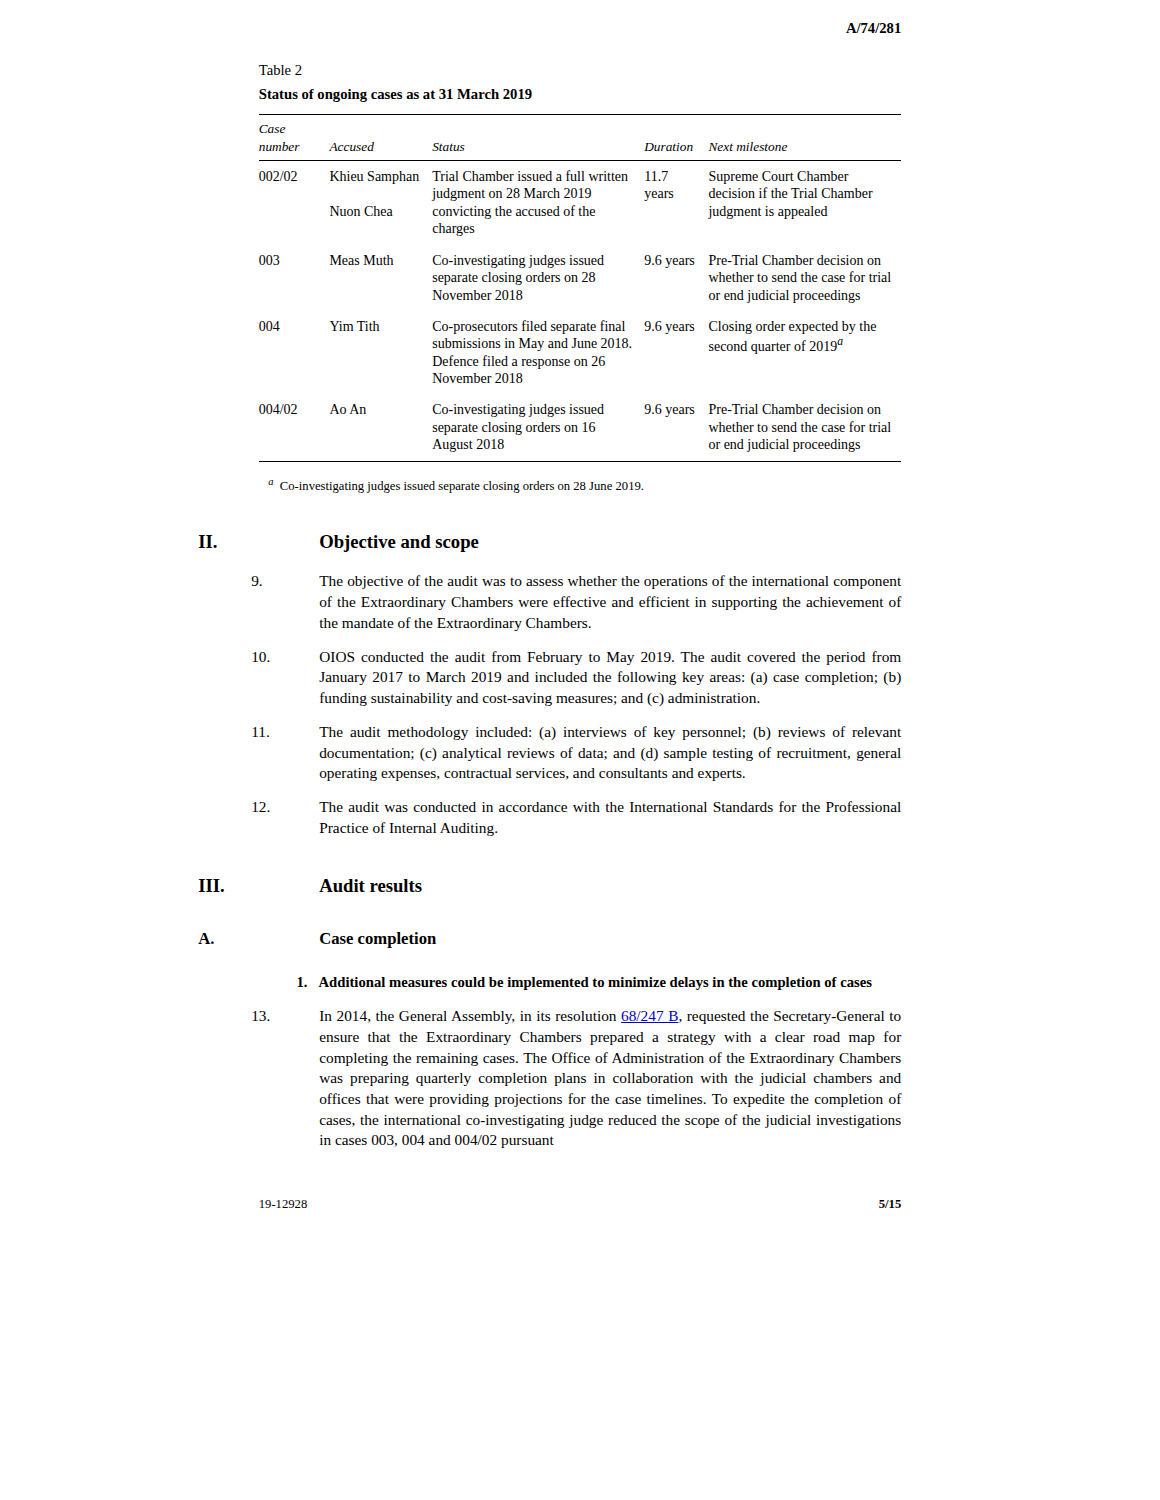A/74/281
Table 2
Status of ongoing cases as at 31 March 2019
| Case number | Accused | Status | Duration | Next milestone |
| --- | --- | --- | --- | --- |
| 002/02 | Khieu Samphan Nuon Chea | Trial Chamber issued a full written judgment on 28 March 2019 convicting the accused of the charges | 11.7 years | Supreme Court Chamber decision if the Trial Chamber judgment is appealed |
| 003 | Meas Muth | Co-investigating judges issued separate closing orders on 28 November 2018 | 9.6 years | Pre-Trial Chamber decision on whether to send the case for trial or end judicial proceedings |
| 004 | Yim Tith | Co-prosecutors filed separate final submissions in May and June 2018. Defence filed a response on 26 November 2018 | 9.6 years | Closing order expected by the second quarter of 2019 a |
| 004/02 | Ao An | Co-investigating judges issued separate closing orders on 16 August 2018 | 9.6 years | Pre-Trial Chamber decision on whether to send the case for trial or end judicial proceedings |
a Co-investigating judges issued separate closing orders on 28 June 2019.
II. Objective and scope
9. The objective of the audit was to assess whether the operations of the international component of the Extraordinary Chambers were effective and efficient in supporting the achievement of the mandate of the Extraordinary Chambers.
10. OIOS conducted the audit from February to May 2019. The audit covered the period from January 2017 to March 2019 and included the following key areas: (a) case completion; (b) funding sustainability and cost-saving measures; and (c) administration.
11. The audit methodology included: (a) interviews of key personnel; (b) reviews of relevant documentation; (c) analytical reviews of data; and (d) sample testing of recruitment, general operating expenses, contractual services, and consultants and experts.
12. The audit was conducted in accordance with the International Standards for the Professional Practice of Internal Auditing.
III. Audit results
A. Case completion
1. Additional measures could be implemented to minimize delays in the completion of cases
13. In 2014, the General Assembly, in its resolution 68/247 B, requested the Secretary-General to ensure that the Extraordinary Chambers prepared a strategy with a clear road map for completing the remaining cases. The Office of Administration of the Extraordinary Chambers was preparing quarterly completion plans in collaboration with the judicial chambers and offices that were providing projections for the case timelines. To expedite the completion of cases, the international co-investigating judge reduced the scope of the judicial investigations in cases 003, 004 and 004/02 pursuant
19-12928 5/15